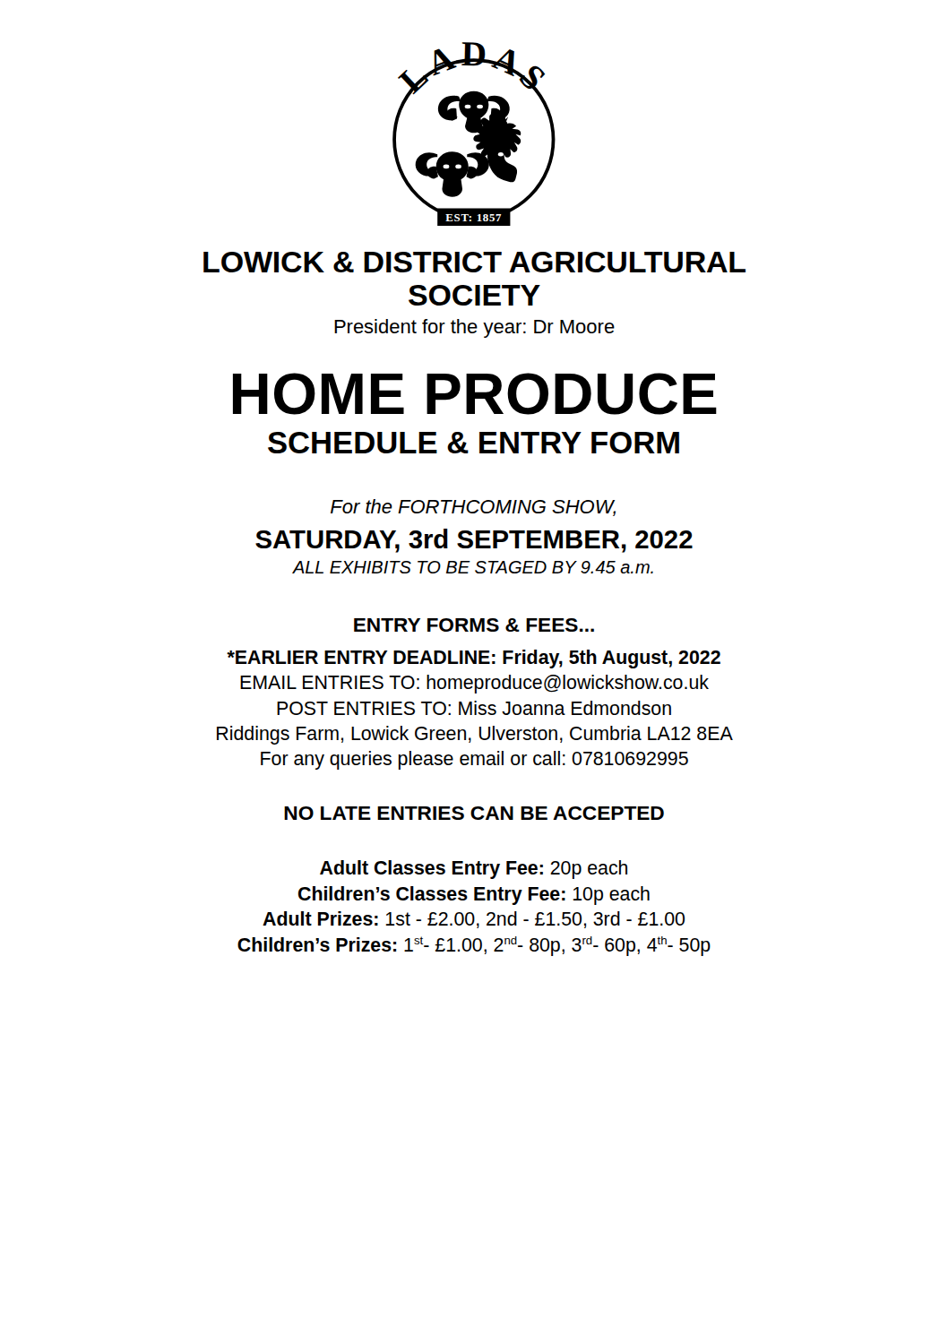LADAS EST: 1857
LOWICK & DISTRICT AGRICULTURAL SOCIETY
President for the year: Dr Moore
HOME PRODUCE
SCHEDULE & ENTRY FORM
For the FORTHCOMING SHOW,
SATURDAY, 3rd SEPTEMBER, 2022
ALL EXHIBITS TO BE STAGED BY 9.45 a.m.
ENTRY FORMS & FEES...
*EARLIER ENTRY DEADLINE: Friday, 5th August, 2022
EMAIL ENTRIES TO: homeproduce@lowickshow.co.uk
POST ENTRIES TO: Miss Joanna Edmondson
Riddings Farm, Lowick Green, Ulverston, Cumbria LA12 8EA
For any queries please email or call: 07810692995
NO LATE ENTRIES CAN BE ACCEPTED
Adult Classes Entry Fee: 20p each
Children’s Classes Entry Fee: 10p each
Adult Prizes: 1st - £2.00, 2nd - £1.50, 3rd - £1.00
Children’s Prizes: 1st- £1.00, 2nd- 80p, 3rd- 60p, 4th- 50p